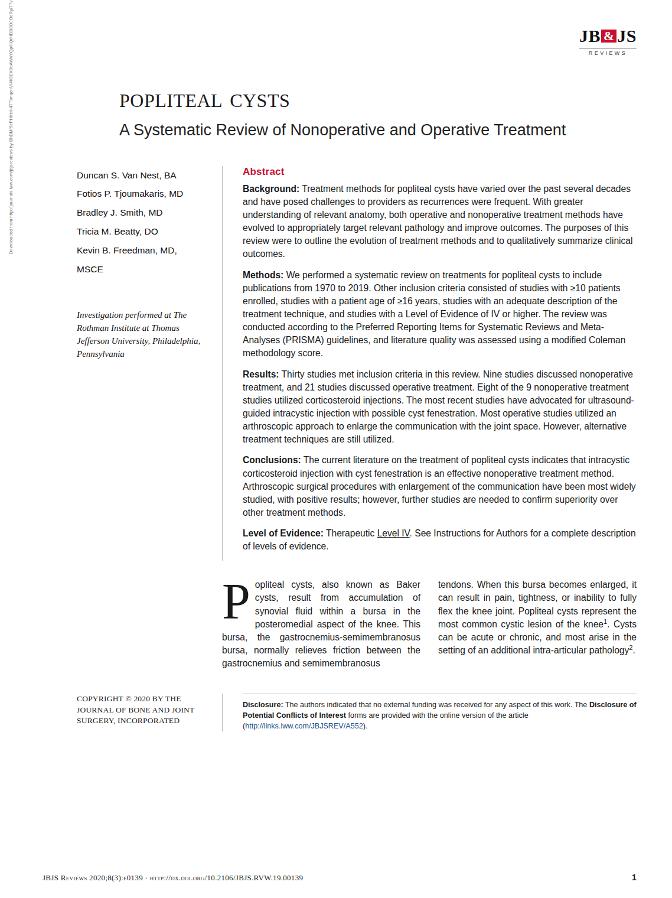JB&JS
REVIEWS
Popliteal Cysts
A Systematic Review of Nonoperative and Operative Treatment
Duncan S. Van Nest, BA
Fotios P. Tjoumakaris, MD
Bradley J. Smith, MD
Tricia M. Beatty, DO
Kevin B. Freedman, MD, MSCE
Investigation performed at The Rothman Institute at Thomas Jefferson University, Philadelphia, Pennsylvania
Abstract
Background: Treatment methods for popliteal cysts have varied over the past several decades and have posed challenges to providers as recurrences were frequent. With greater understanding of relevant anatomy, both operative and nonoperative treatment methods have evolved to appropriately target relevant pathology and improve outcomes. The purposes of this review were to outline the evolution of treatment methods and to qualitatively summarize clinical outcomes.
Methods: We performed a systematic review on treatments for popliteal cysts to include publications from 1970 to 2019. Other inclusion criteria consisted of studies with ≥10 patients enrolled, studies with a patient age of ≥16 years, studies with an adequate description of the treatment technique, and studies with a Level of Evidence of IV or higher. The review was conducted according to the Preferred Reporting Items for Systematic Reviews and Meta-Analyses (PRISMA) guidelines, and literature quality was assessed using a modified Coleman methodology score.
Results: Thirty studies met inclusion criteria in this review. Nine studies discussed nonoperative treatment, and 21 studies discussed operative treatment. Eight of the 9 nonoperative treatment studies utilized corticosteroid injections. The most recent studies have advocated for ultrasound-guided intracystic injection with possible cyst fenestration. Most operative studies utilized an arthroscopic approach to enlarge the communication with the joint space. However, alternative treatment techniques are still utilized.
Conclusions: The current literature on the treatment of popliteal cysts indicates that intracystic corticosteroid injection with cyst fenestration is an effective nonoperative treatment method. Arthroscopic surgical procedures with enlargement of the communication have been most widely studied, with positive results; however, further studies are needed to confirm superiority over other treatment methods.
Level of Evidence: Therapeutic Level IV. See Instructions for Authors for a complete description of levels of evidence.
Popliteal cysts, also known as Baker cysts, result from accumulation of synovial fluid within a bursa in the posteromedial aspect of the knee. This bursa, the gastrocnemius-semimembranosus bursa, normally relieves friction between the gastrocnemius and semimembranosus
tendons. When this bursa becomes enlarged, it can result in pain, tightness, or inability to fully flex the knee joint. Popliteal cysts represent the most common cystic lesion of the knee1. Cysts can be acute or chronic, and most arise in the setting of an additional intra-articular pathology2.
Copyright © 2020 by the
Journal of Bone and Joint
Surgery, Incorporated
Disclosure: The authors indicated that no external funding was received for any aspect of this work. The Disclosure of Potential Conflicts of Interest forms are provided with the online version of the article (http://links.lww.com/JBJSREV/A552).
JBJS Reviews 2020;8(3):e0139 · http://dx.doi.org/10.2106/JBJS.RVW.19.00139
1
Downloaded from http://journals.lww.com/jbjsreviews by BhDMf5ePHKbH4TTImqenVI4f/3EX6bAWnYQp/IlQrHD3i3D0OdRyi7TvSFl4Cf3VC4/OAVpDDa8KKGKV0Ymy+78= on 13/09/2020